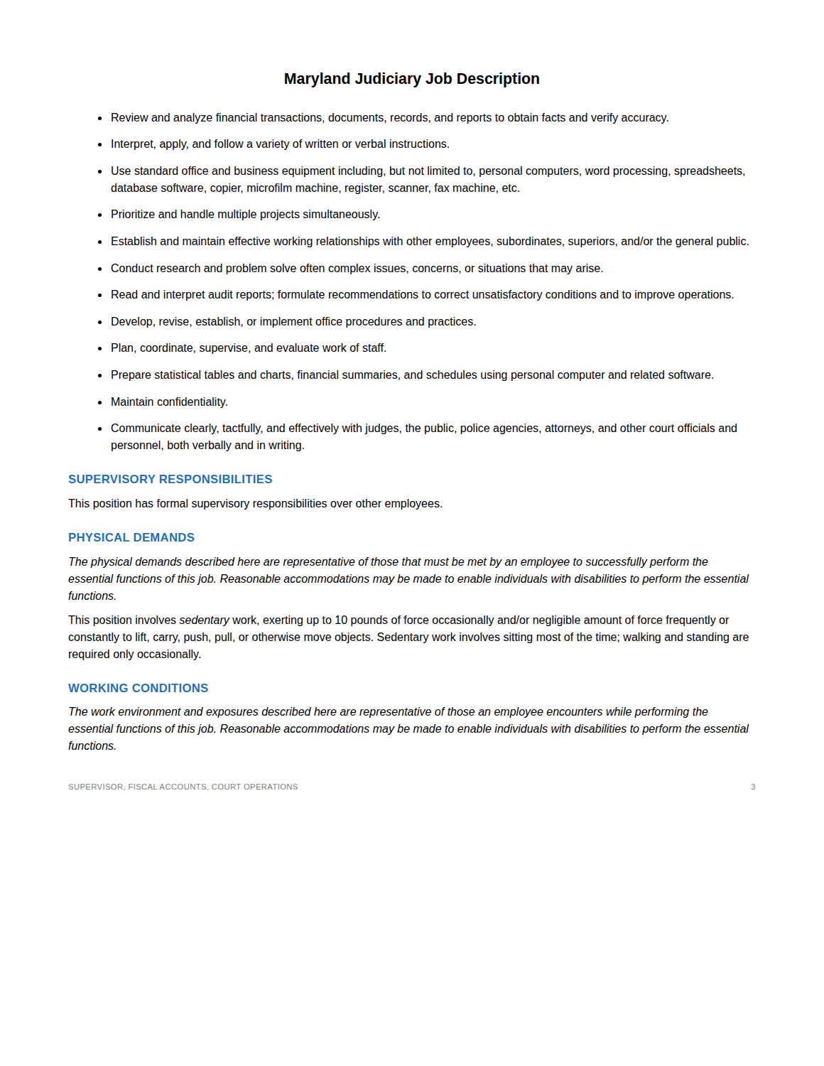Maryland Judiciary Job Description
Review and analyze financial transactions, documents, records, and reports to obtain facts and verify accuracy.
Interpret, apply, and follow a variety of written or verbal instructions.
Use standard office and business equipment including, but not limited to, personal computers, word processing, spreadsheets, database software, copier, microfilm machine, register, scanner, fax machine, etc.
Prioritize and handle multiple projects simultaneously.
Establish and maintain effective working relationships with other employees, subordinates, superiors, and/or the general public.
Conduct research and problem solve often complex issues, concerns, or situations that may arise.
Read and interpret audit reports; formulate recommendations to correct unsatisfactory conditions and to improve operations.
Develop, revise, establish, or implement office procedures and practices.
Plan, coordinate, supervise, and evaluate work of staff.
Prepare statistical tables and charts, financial summaries, and schedules using personal computer and related software.
Maintain confidentiality.
Communicate clearly, tactfully, and effectively with judges, the public, police agencies, attorneys, and other court officials and personnel, both verbally and in writing.
SUPERVISORY RESPONSIBILITIES
This position has formal supervisory responsibilities over other employees.
PHYSICAL DEMANDS
The physical demands described here are representative of those that must be met by an employee to successfully perform the essential functions of this job. Reasonable accommodations may be made to enable individuals with disabilities to perform the essential functions.
This position involves sedentary work, exerting up to 10 pounds of force occasionally and/or negligible amount of force frequently or constantly to lift, carry, push, pull, or otherwise move objects. Sedentary work involves sitting most of the time; walking and standing are required only occasionally.
WORKING CONDITIONS
The work environment and exposures described here are representative of those an employee encounters while performing the essential functions of this job. Reasonable accommodations may be made to enable individuals with disabilities to perform the essential functions.
SUPERVISOR, FISCAL ACCOUNTS, COURT OPERATIONS 3